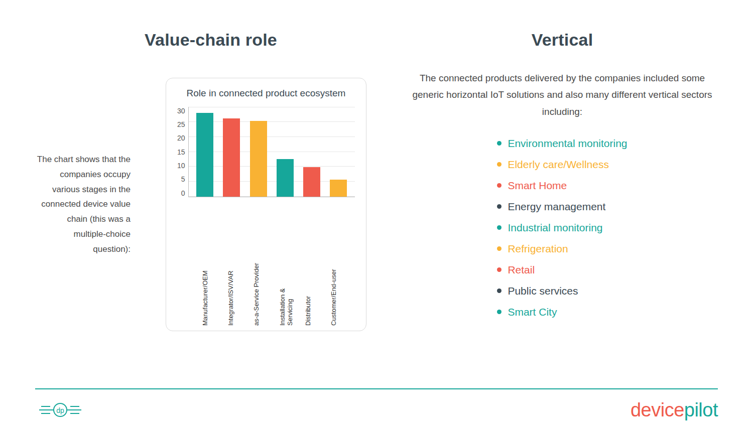Value-chain role
The chart shows that the companies occupy various stages in the connected device value chain (this was a multiple-choice question):
Role in connected product ecosystem
30 25 20 15 10 5 0
Manufacturer/OEM Integrator/ISV/VAR as-a-Service Provider Installation & Servicing Distributor Customer/End-user
Vertical
The connected products delivered by the companies included some generic horizontal IoT solutions and also many different vertical sectors including:
Environmental monitoring
Elderly care/Wellness
Smart Home
Energy management
Industrial monitoring
Refrigeration
Retail
Public services
Smart City
dp
device pilot